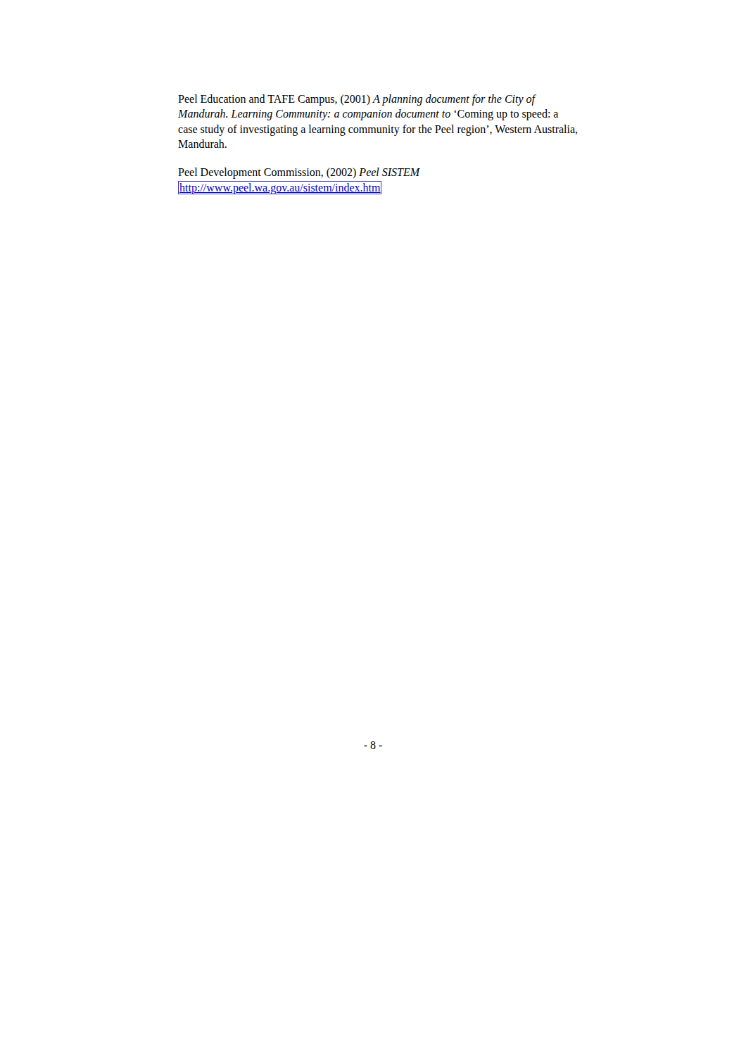Peel Education and TAFE Campus, (2001) A planning document for the City of Mandurah. Learning Community: a companion document to ‘Coming up to speed: a case study of investigating a learning community for the Peel region’, Western Australia, Mandurah.
Peel Development Commission, (2002) Peel SISTEM
http://www.peel.wa.gov.au/sistem/index.htm
- 8 -